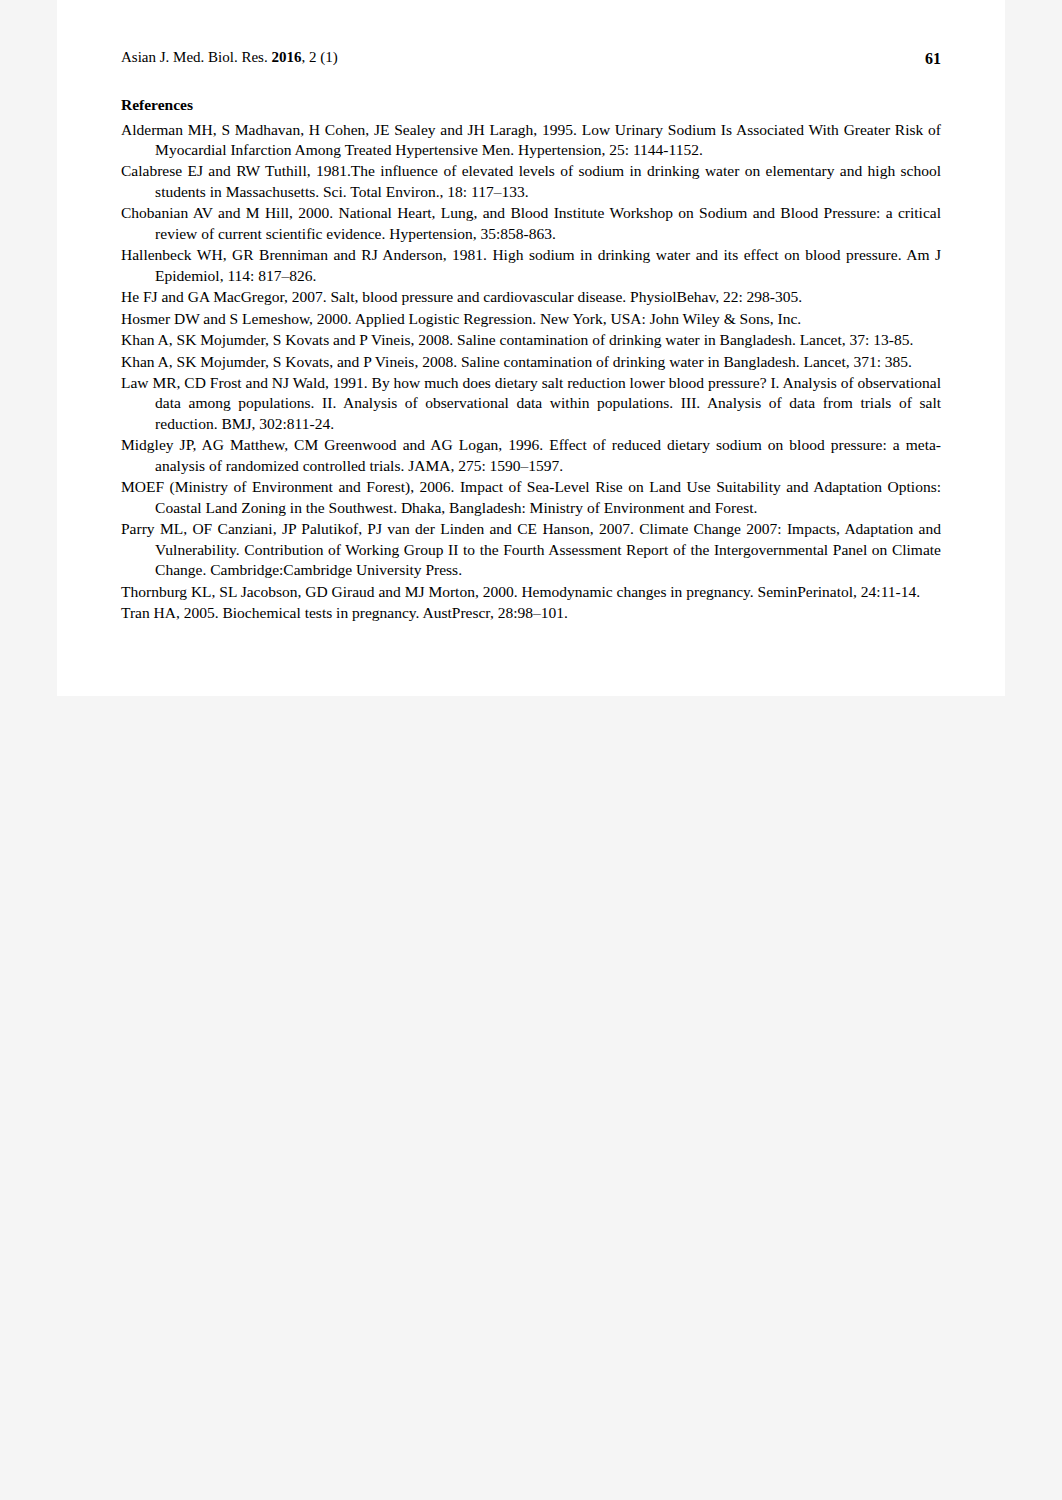Asian J. Med. Biol. Res. 2016, 2 (1)
61
References
Alderman MH, S Madhavan, H Cohen, JE Sealey and JH Laragh, 1995. Low Urinary Sodium Is Associated With Greater Risk of Myocardial Infarction Among Treated Hypertensive Men. Hypertension, 25: 1144-1152.
Calabrese EJ and RW Tuthill, 1981.The influence of elevated levels of sodium in drinking water on elementary and high school students in Massachusetts. Sci. Total Environ., 18: 117–133.
Chobanian AV and M Hill, 2000. National Heart, Lung, and Blood Institute Workshop on Sodium and Blood Pressure: a critical review of current scientific evidence. Hypertension, 35:858-863.
Hallenbeck WH, GR Brenniman and RJ Anderson, 1981. High sodium in drinking water and its effect on blood pressure. Am J Epidemiol, 114: 817–826.
He FJ and GA MacGregor, 2007. Salt, blood pressure and cardiovascular disease. PhysiolBehav, 22: 298-305.
Hosmer DW and S Lemeshow, 2000. Applied Logistic Regression. New York, USA: John Wiley & Sons, Inc.
Khan A, SK Mojumder, S Kovats and P Vineis, 2008. Saline contamination of drinking water in Bangladesh. Lancet, 37: 13-85.
Khan A, SK Mojumder, S Kovats, and P Vineis, 2008. Saline contamination of drinking water in Bangladesh. Lancet, 371: 385.
Law MR, CD Frost and NJ Wald, 1991. By how much does dietary salt reduction lower blood pressure? I. Analysis of observational data among populations. II. Analysis of observational data within populations. III. Analysis of data from trials of salt reduction. BMJ, 302:811-24.
Midgley JP, AG Matthew, CM Greenwood and AG Logan, 1996. Effect of reduced dietary sodium on blood pressure: a meta-analysis of randomized controlled trials. JAMA, 275: 1590–1597.
MOEF (Ministry of Environment and Forest), 2006. Impact of Sea-Level Rise on Land Use Suitability and Adaptation Options: Coastal Land Zoning in the Southwest. Dhaka, Bangladesh: Ministry of Environment and Forest.
Parry ML, OF Canziani, JP Palutikof, PJ van der Linden and CE Hanson, 2007. Climate Change 2007: Impacts, Adaptation and Vulnerability. Contribution of Working Group II to the Fourth Assessment Report of the Intergovernmental Panel on Climate Change. Cambridge:Cambridge University Press.
Thornburg KL, SL Jacobson, GD Giraud and MJ Morton, 2000. Hemodynamic changes in pregnancy. SeminPerinatol, 24:11-14.
Tran HA, 2005. Biochemical tests in pregnancy. AustPrescr, 28:98–101.